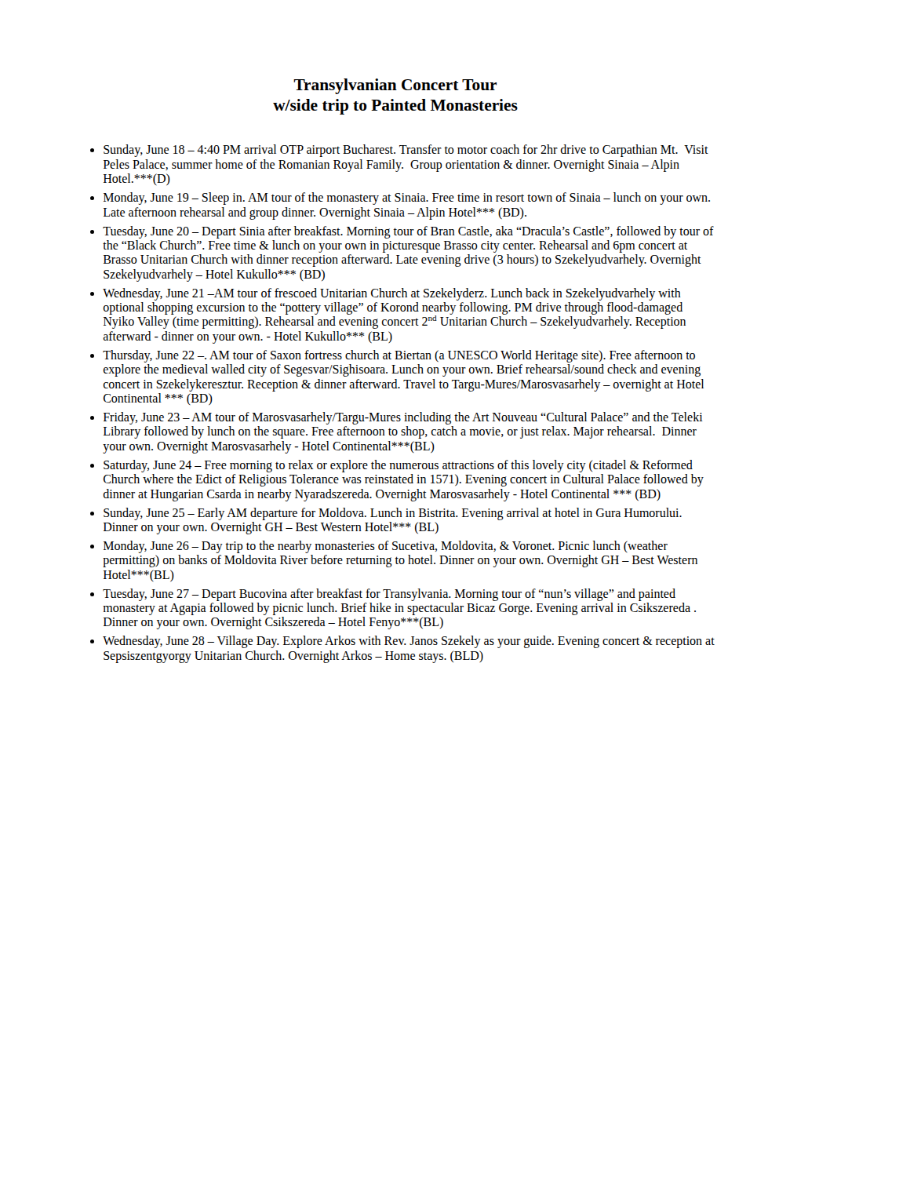Transylvanian Concert Tour
w/side trip to Painted Monasteries
Sunday, June 18 – 4:40 PM arrival OTP airport Bucharest. Transfer to motor coach for 2hr drive to Carpathian Mt. Visit Peles Palace, summer home of the Romanian Royal Family. Group orientation & dinner. Overnight Sinaia – Alpin Hotel.***(D)
Monday, June 19 – Sleep in. AM tour of the monastery at Sinaia. Free time in resort town of Sinaia – lunch on your own. Late afternoon rehearsal and group dinner. Overnight Sinaia – Alpin Hotel*** (BD).
Tuesday, June 20 – Depart Sinia after breakfast. Morning tour of Bran Castle, aka “Dracula’s Castle”, followed by tour of the “Black Church”. Free time & lunch on your own in picturesque Brasso city center. Rehearsal and 6pm concert at Brasso Unitarian Church with dinner reception afterward. Late evening drive (3 hours) to Szekelyudvarhely. Overnight Szekelyudvarhely – Hotel Kukullo*** (BD)
Wednesday, June 21 –AM tour of frescoed Unitarian Church at Szekelyderz. Lunch back in Szekelyudvarhely with optional shopping excursion to the “pottery village” of Korond nearby following. PM drive through flood-damaged Nyiko Valley (time permitting). Rehearsal and evening concert 2nd Unitarian Church – Szekelyudvarhely. Reception afterward - dinner on your own. - Hotel Kukullo*** (BL)
Thursday, June 22 –. AM tour of Saxon fortress church at Biertan (a UNESCO World Heritage site). Free afternoon to explore the medieval walled city of Segesvar/Sighisoara. Lunch on your own. Brief rehearsal/sound check and evening concert in Szekelykeresztur. Reception & dinner afterward. Travel to Targu-Mures/Marosvasarhely – overnight at Hotel Continental *** (BD)
Friday, June 23 – AM tour of Marosvasarhely/Targu-Mures including the Art Nouveau “Cultural Palace” and the Teleki Library followed by lunch on the square. Free afternoon to shop, catch a movie, or just relax. Major rehearsal. Dinner your own. Overnight Marosvasarhely - Hotel Continental***(BL)
Saturday, June 24 – Free morning to relax or explore the numerous attractions of this lovely city (citadel & Reformed Church where the Edict of Religious Tolerance was reinstated in 1571). Evening concert in Cultural Palace followed by dinner at Hungarian Csarda in nearby Nyaradszereda. Overnight Marosvasarhely - Hotel Continental *** (BD)
Sunday, June 25 – Early AM departure for Moldova. Lunch in Bistrita. Evening arrival at hotel in Gura Humorului. Dinner on your own. Overnight GH – Best Western Hotel*** (BL)
Monday, June 26 – Day trip to the nearby monasteries of Sucetiva, Moldovita, & Voronet. Picnic lunch (weather permitting) on banks of Moldovita River before returning to hotel. Dinner on your own. Overnight GH – Best Western Hotel***(BL)
Tuesday, June 27 – Depart Bucovina after breakfast for Transylvania. Morning tour of “nun’s village” and painted monastery at Agapia followed by picnic lunch. Brief hike in spectacular Bicaz Gorge. Evening arrival in Csikszereda . Dinner on your own. Overnight Csikszereda – Hotel Fenyo***(BL)
Wednesday, June 28 – Village Day. Explore Arkos with Rev. Janos Szekely as your guide. Evening concert & reception at Sepsiszentgyorgy Unitarian Church. Overnight Arkos – Home stays. (BLD)